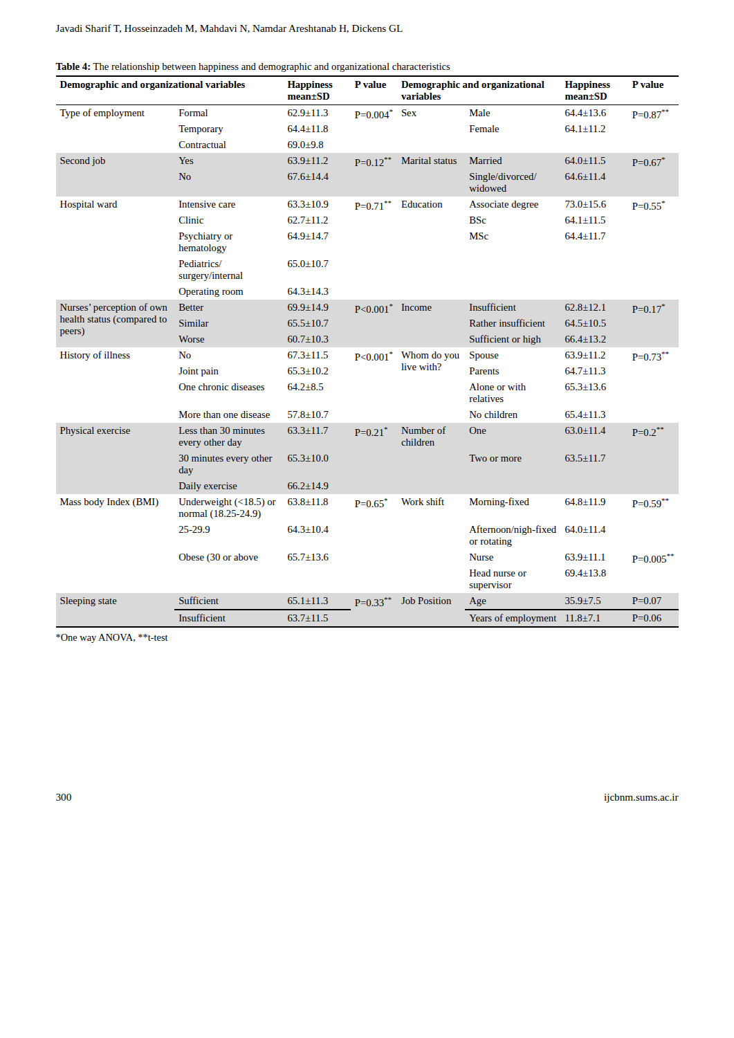Javadi Sharif T, Hosseinzadeh M, Mahdavi N, Namdar Areshtanab H, Dickens GL
Table 4: The relationship between happiness and demographic and organizational characteristics
| Demographic and organizational variables | Happiness mean±SD | P value | Demographic and organizational variables | Happiness mean±SD | P value |
| --- | --- | --- | --- | --- | --- |
| Type of employment | Formal | 62.9±11.3 | P=0.004 * | Sex | Male | 64.4±13.6 | P=0.87 ** |
| Temporary | 64.4±11.8 | Female | 64.1±11.2 |
| Contractual | 69.0±9.8 | | |
| Second job | Yes | 63.9±11.2 | P=0.12 ** | Marital status | Married | 64.0±11.5 | P=0.67 * |
| No | 67.6±14.4 | Single/divorced/ widowed | 64.6±11.4 |
| Hospital ward | Intensive care | 63.3±10.9 | P=0.71 ** | Education | Associate degree | 73.0±15.6 | P=0.55 * |
| Clinic | 62.7±11.2 | BSc | 64.1±11.5 |
| Psychiatry or hematology | 64.9±14.7 | MSc | 64.4±11.7 |
| Pediatrics/ surgery/internal | 65.0±10.7 | | |
| Operating room | 64.3±14.3 | | |
| Nurses’ perception of own health status (compared to peers) | Better | 69.9±14.9 | P<0.001 * | Income | Insufficient | 62.8±12.1 | P=0.17 * |
| Similar | 65.5±10.7 | Rather insufficient | 64.5±10.5 |
| Worse | 60.7±10.3 | Sufficient or high | 66.4±13.2 |
| History of illness | No | 67.3±11.5 | P<0.001 * | Whom do you live with? | Spouse | 63.9±11.2 | P=0.73 ** |
| Joint pain | 65.3±10.2 | Parents | 64.7±11.3 |
| One chronic diseases | 64.2±8.5 | Alone or with relatives | 65.3±13.6 |
| More than one disease | 57.8±10.7 | No children | 65.4±11.3 |
| Physical exercise | Less than 30 minutes every other day | 63.3±11.7 | P=0.21 * | Number of children | One | 63.0±11.4 | P=0.2 ** |
| 30 minutes every other day | 65.3±10.0 | Two or more | 63.5±11.7 |
| Daily exercise | 66.2±14.9 | | |
| Mass body Index (BMI) | Underweight (<18.5) or normal (18.25-24.9) | 63.8±11.8 | P=0.65 * | Work shift | Morning-fixed | 64.8±11.9 | P=0.59 ** |
| 25-29.9 | 64.3±10.4 | Afternoon/nigh-fixed or rotating | 64.0±11.4 |
| Obese (30 or above | 65.7±13.6 | | Nurse | 63.9±11.1 | P=0.005 ** |
| Head nurse or supervisor | 69.4±13.8 |
| Sleeping state | Sufficient | 65.1±11.3 | P=0.33 ** | Job Position | Age | 35.9±7.5 | P=0.07 |
| Insufficient | 63.7±11.5 | Years of employment | 11.8±7.1 | P=0.06 |
*One way ANOVA, **t-test
300 ijcbnm.sums.ac.ir